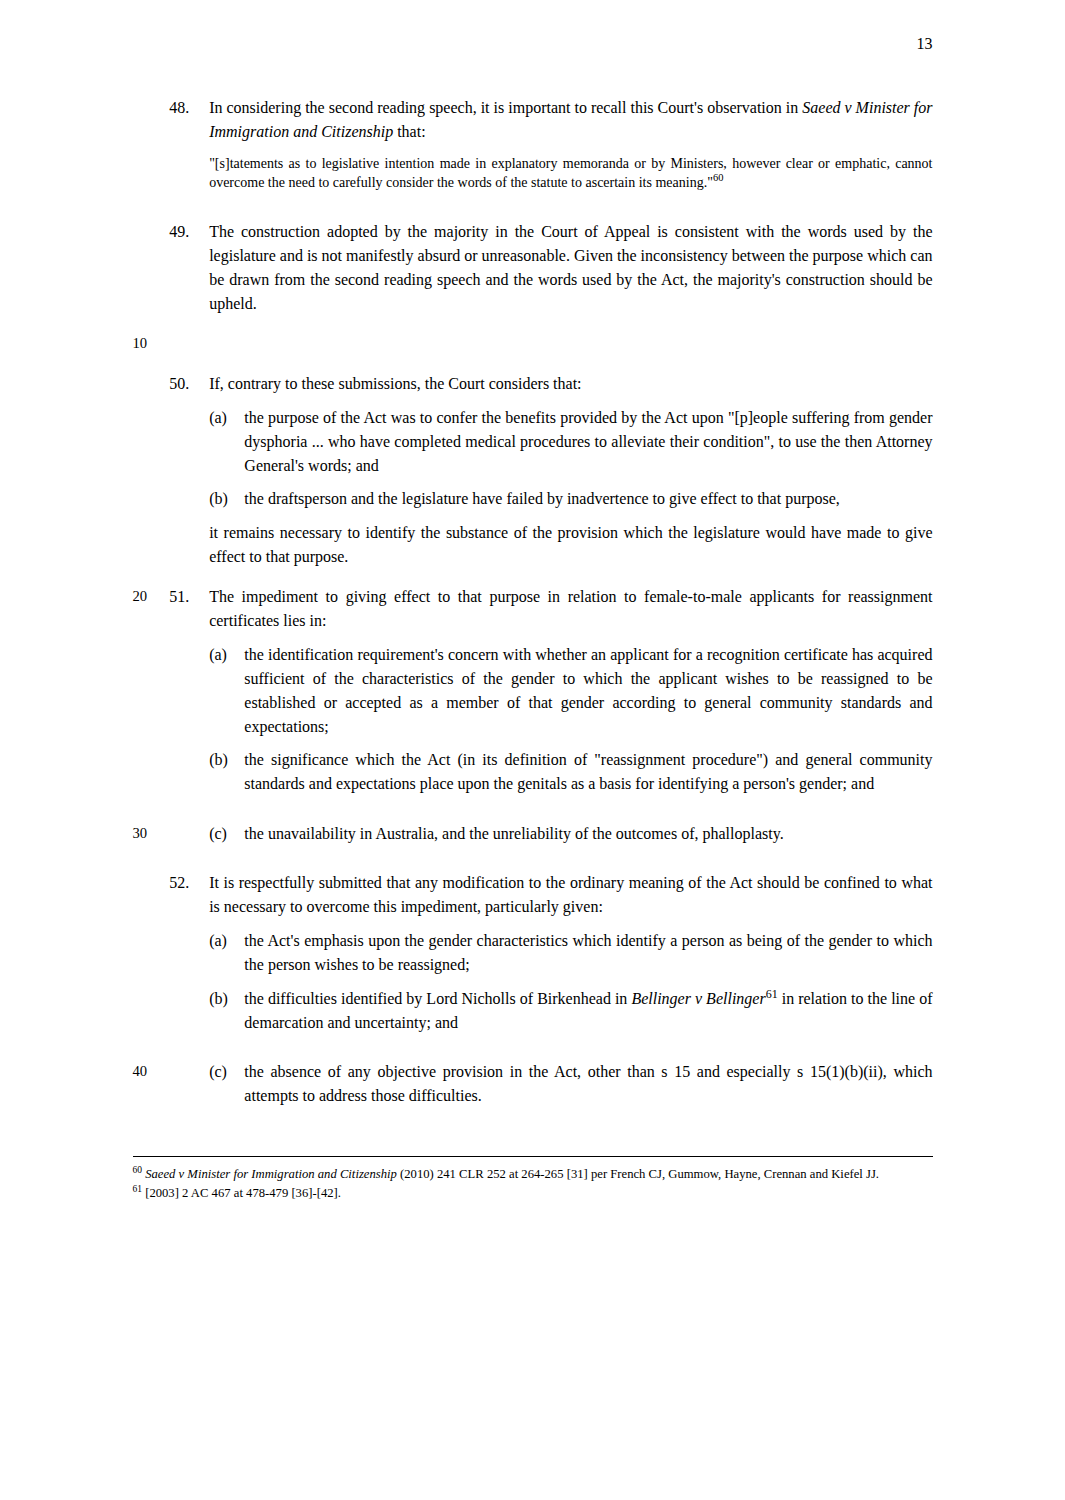13
48.
In considering the second reading speech, it is important to recall this Court's observation in Saeed v Minister for Immigration and Citizenship that:
"[s]tatements as to legislative intention made in explanatory memoranda or by Ministers, however clear or emphatic, cannot overcome the need to carefully consider the words of the statute to ascertain its meaning."60
49.
The construction adopted by the majority in the Court of Appeal is consistent with the words used by the legislature and is not manifestly absurd or unreasonable. Given the inconsistency between the purpose which can be drawn from the second reading speech and the words used by the Act, the majority's construction should be upheld.
10
50.
If, contrary to these submissions, the Court considers that:
(a) the purpose of the Act was to confer the benefits provided by the Act upon "[p]eople suffering from gender dysphoria ... who have completed medical procedures to alleviate their condition", to use the then Attorney General's words; and
(b) the draftsperson and the legislature have failed by inadvertence to give effect to that purpose,
it remains necessary to identify the substance of the provision which the legislature would have made to give effect to that purpose.
20
51.
The impediment to giving effect to that purpose in relation to female-to-male applicants for reassignment certificates lies in:
(a) the identification requirement's concern with whether an applicant for a recognition certificate has acquired sufficient of the characteristics of the gender to which the applicant wishes to be reassigned to be established or accepted as a member of that gender according to general community standards and expectations;
(b) the significance which the Act (in its definition of "reassignment procedure") and general community standards and expectations place upon the genitals as a basis for identifying a person's gender; and
30
(c) the unavailability in Australia, and the unreliability of the outcomes of, phalloplasty.
52.
It is respectfully submitted that any modification to the ordinary meaning of the Act should be confined to what is necessary to overcome this impediment, particularly given:
(a) the Act's emphasis upon the gender characteristics which identify a person as being of the gender to which the person wishes to be reassigned;
(b) the difficulties identified by Lord Nicholls of Birkenhead in Bellinger v Bellinger61 in relation to the line of demarcation and uncertainty; and
40
(c) the absence of any objective provision in the Act, other than s 15 and especially s 15(1)(b)(ii), which attempts to address those difficulties.
60 Saeed v Minister for Immigration and Citizenship (2010) 241 CLR 252 at 264-265 [31] per French CJ, Gummow, Hayne, Crennan and Kiefel JJ.
61 [2003] 2 AC 467 at 478-479 [36]-[42].